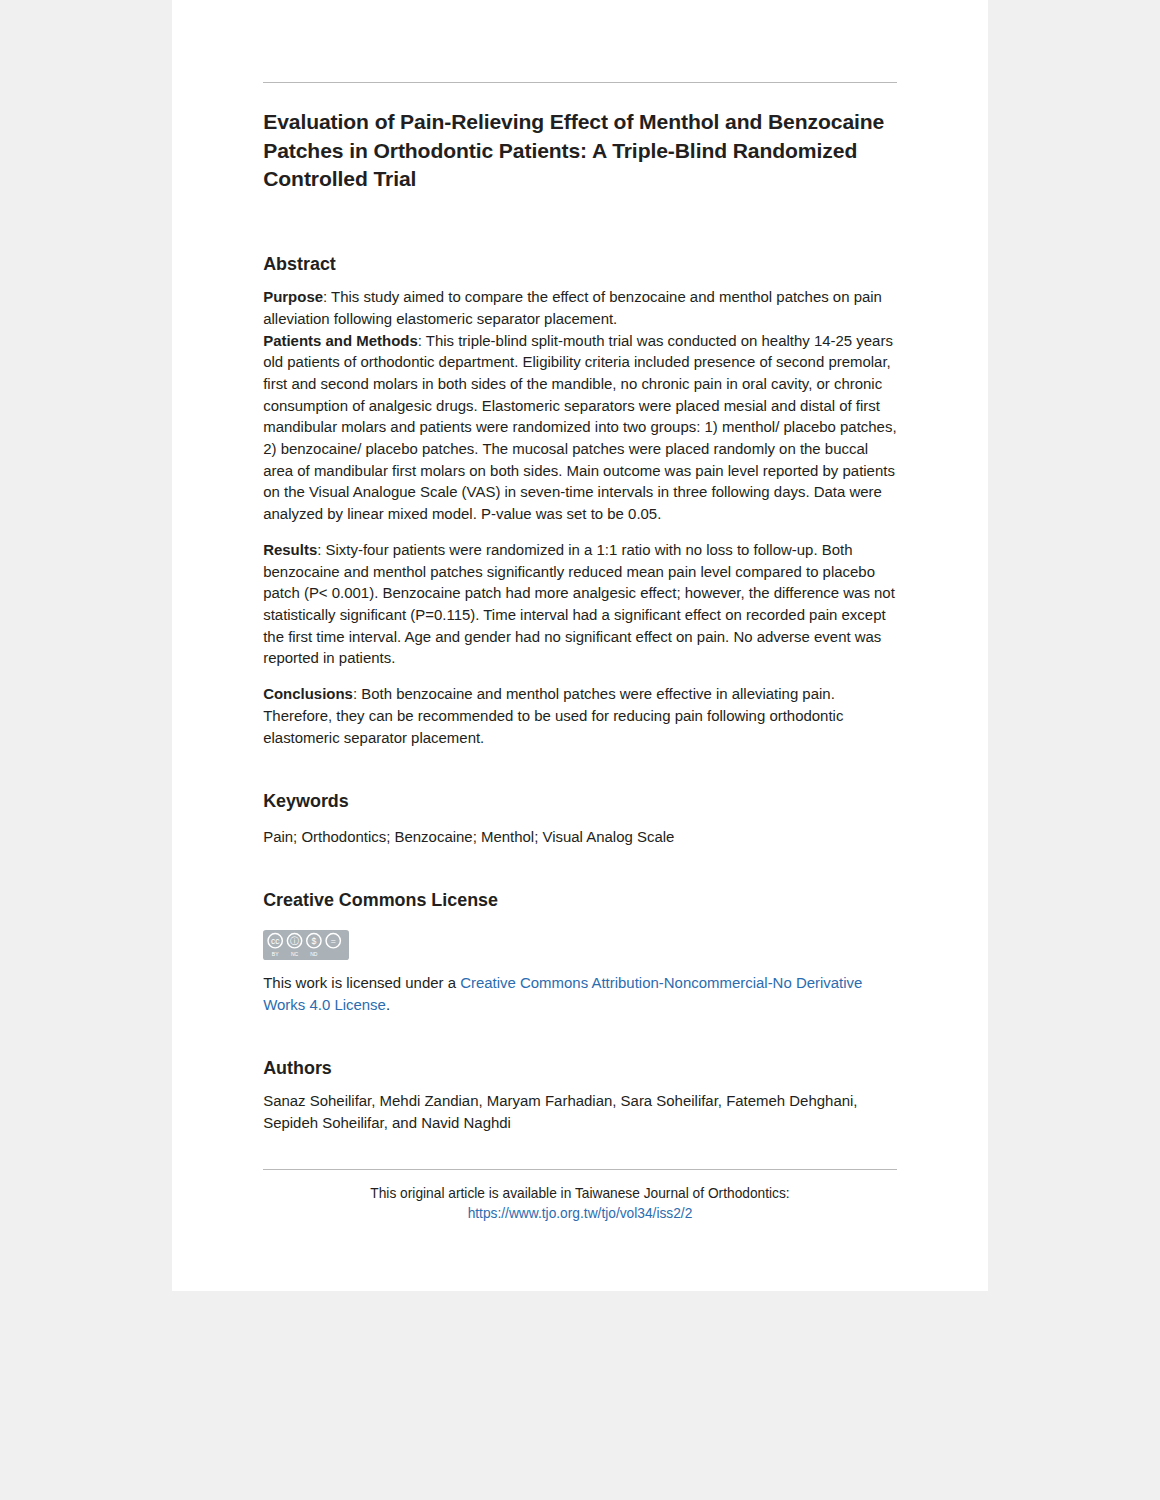Evaluation of Pain-Relieving Effect of Menthol and Benzocaine Patches in Orthodontic Patients: A Triple-Blind Randomized Controlled Trial
Abstract
Purpose: This study aimed to compare the effect of benzocaine and menthol patches on pain alleviation following elastomeric separator placement.
Patients and Methods: This triple-blind split-mouth trial was conducted on healthy 14-25 years old patients of orthodontic department. Eligibility criteria included presence of second premolar, first and second molars in both sides of the mandible, no chronic pain in oral cavity, or chronic consumption of analgesic drugs. Elastomeric separators were placed mesial and distal of first mandibular molars and patients were randomized into two groups: 1) menthol/ placebo patches, 2) benzocaine/ placebo patches. The mucosal patches were placed randomly on the buccal area of mandibular first molars on both sides. Main outcome was pain level reported by patients on the Visual Analogue Scale (VAS) in seven-time intervals in three following days. Data were analyzed by linear mixed model. P-value was set to be 0.05.
Results: Sixty-four patients were randomized in a 1:1 ratio with no loss to follow-up. Both benzocaine and menthol patches significantly reduced mean pain level compared to placebo patch (P< 0.001). Benzocaine patch had more analgesic effect; however, the difference was not statistically significant (P=0.115). Time interval had a significant effect on recorded pain except the first time interval. Age and gender had no significant effect on pain. No adverse event was reported in patients.
Conclusions: Both benzocaine and menthol patches were effective in alleviating pain. Therefore, they can be recommended to be used for reducing pain following orthodontic elastomeric separator placement.
Keywords
Pain; Orthodontics; Benzocaine; Menthol; Visual Analog Scale
Creative Commons License
This work is licensed under a Creative Commons Attribution-Noncommercial-No Derivative Works 4.0 License.
Authors
Sanaz Soheilifar, Mehdi Zandian, Maryam Farhadian, Sara Soheilifar, Fatemeh Dehghani, Sepideh Soheilifar, and Navid Naghdi
This original article is available in Taiwanese Journal of Orthodontics: https://www.tjo.org.tw/tjo/vol34/iss2/2